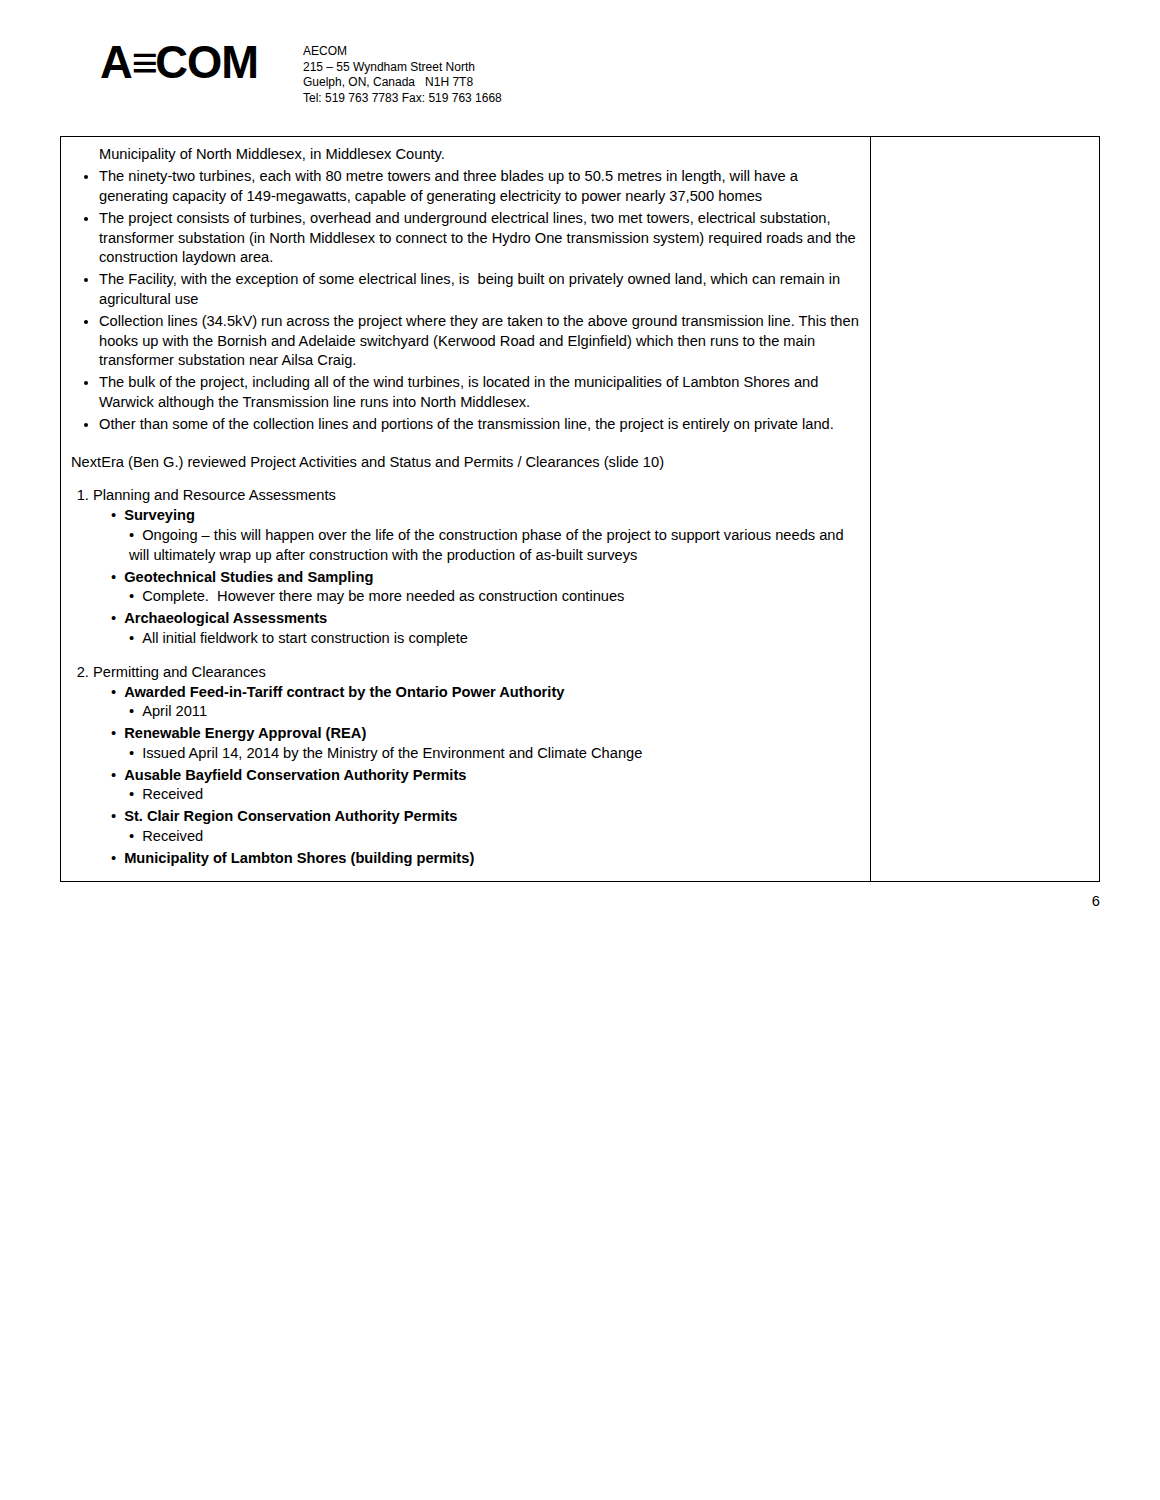A≡COM
AECOM
215 – 55 Wyndham Street North
Guelph, ON, Canada N1H 7T8
Tel: 519 763 7783 Fax: 519 763 1668
| Municipality of North Middlesex, in Middlesex County. The ninety-two turbines, each with 80 metre towers and three blades up to 50.5 metres in length, will have a generating capacity of 149-megawatts, capable of generating electricity to power nearly 37,500 homes The project consists of turbines, overhead and underground electrical lines, two met towers, electrical substation, transformer substation (in North Middlesex to connect to the Hydro One transmission system) required roads and the construction laydown area. The Facility, with the exception of some electrical lines, is being built on privately owned land, which can remain in agricultural use Collection lines (34.5kV) run across the project where they are taken to the above ground transmission line. This then hooks up with the Bornish and Adelaide switchyard (Kerwood Road and Elginfield) which then runs to the main transformer substation near Ailsa Craig. The bulk of the project, including all of the wind turbines, is located in the municipalities of Lambton Shores and Warwick although the Transmission line runs into North Middlesex. Other than some of the collection lines and portions of the transmission line, the project is entirely on private land. NextEra (Ben G.) reviewed Project Activities and Status and Permits / Clearances (slide 10) Planning and Resource Assessments Surveying Ongoing – this will happen over the life of the construction phase of the project to support various needs and will ultimately wrap up after construction with the production of as-built surveys Geotechnical Studies and Sampling Complete. However there may be more needed as construction continues Archaeological Assessments All initial fieldwork to start construction is complete Permitting and Clearances Awarded Feed-in-Tariff contract by the Ontario Power Authority April 2011 Renewable Energy Approval (REA) Issued April 14, 2014 by the Ministry of the Environment and Climate Change Ausable Bayfield Conservation Authority Permits Received St. Clair Region Conservation Authority Permits Received Municipality of Lambton Shores (building permits) | |
6